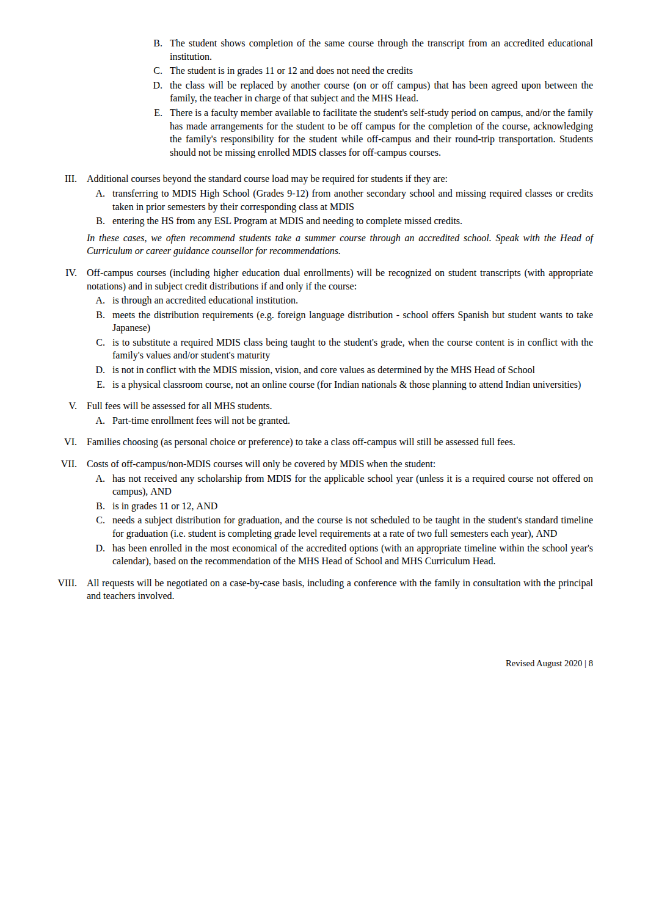The student shows completion of the same course through the transcript from an accredited educational institution.
The student is in grades 11 or 12 and does not need the credits
the class will be replaced by another course (on or off campus) that has been agreed upon between the family, the teacher in charge of that subject and the MHS Head.
There is a faculty member available to facilitate the student's self-study period on campus, and/or the family has made arrangements for the student to be off campus for the completion of the course, acknowledging the family's responsibility for the student while off-campus and their round-trip transportation. Students should not be missing enrolled MDIS classes for off-campus courses.
Additional courses beyond the standard course load may be required for students if they are:
transferring to MDIS High School (Grades 9-12) from another secondary school and missing required classes or credits taken in prior semesters by their corresponding class at MDIS
entering the HS from any ESL Program at MDIS and needing to complete missed credits.
In these cases, we often recommend students take a summer course through an accredited school. Speak with the Head of Curriculum or career guidance counsellor for recommendations.
Off-campus courses (including higher education dual enrollments) will be recognized on student transcripts (with appropriate notations) and in subject credit distributions if and only if the course:
is through an accredited educational institution.
meets the distribution requirements (e.g. foreign language distribution - school offers Spanish but student wants to take Japanese)
is to substitute a required MDIS class being taught to the student's grade, when the course content is in conflict with the family's values and/or student's maturity
is not in conflict with the MDIS mission, vision, and core values as determined by the MHS Head of School
is a physical classroom course, not an online course (for Indian nationals & those planning to attend Indian universities)
Full fees will be assessed for all MHS students.
Part-time enrollment fees will not be granted.
Families choosing (as personal choice or preference) to take a class off-campus will still be assessed full fees.
Costs of off-campus/non-MDIS courses will only be covered by MDIS when the student:
has not received any scholarship from MDIS for the applicable school year (unless it is a required course not offered on campus), AND
is in grades 11 or 12, AND
needs a subject distribution for graduation, and the course is not scheduled to be taught in the student's standard timeline for graduation (i.e. student is completing grade level requirements at a rate of two full semesters each year), AND
has been enrolled in the most economical of the accredited options (with an appropriate timeline within the school year's calendar), based on the recommendation of the MHS Head of School and MHS Curriculum Head.
All requests will be negotiated on a case-by-case basis, including a conference with the family in consultation with the principal and teachers involved.
Revised August 2020 | 8